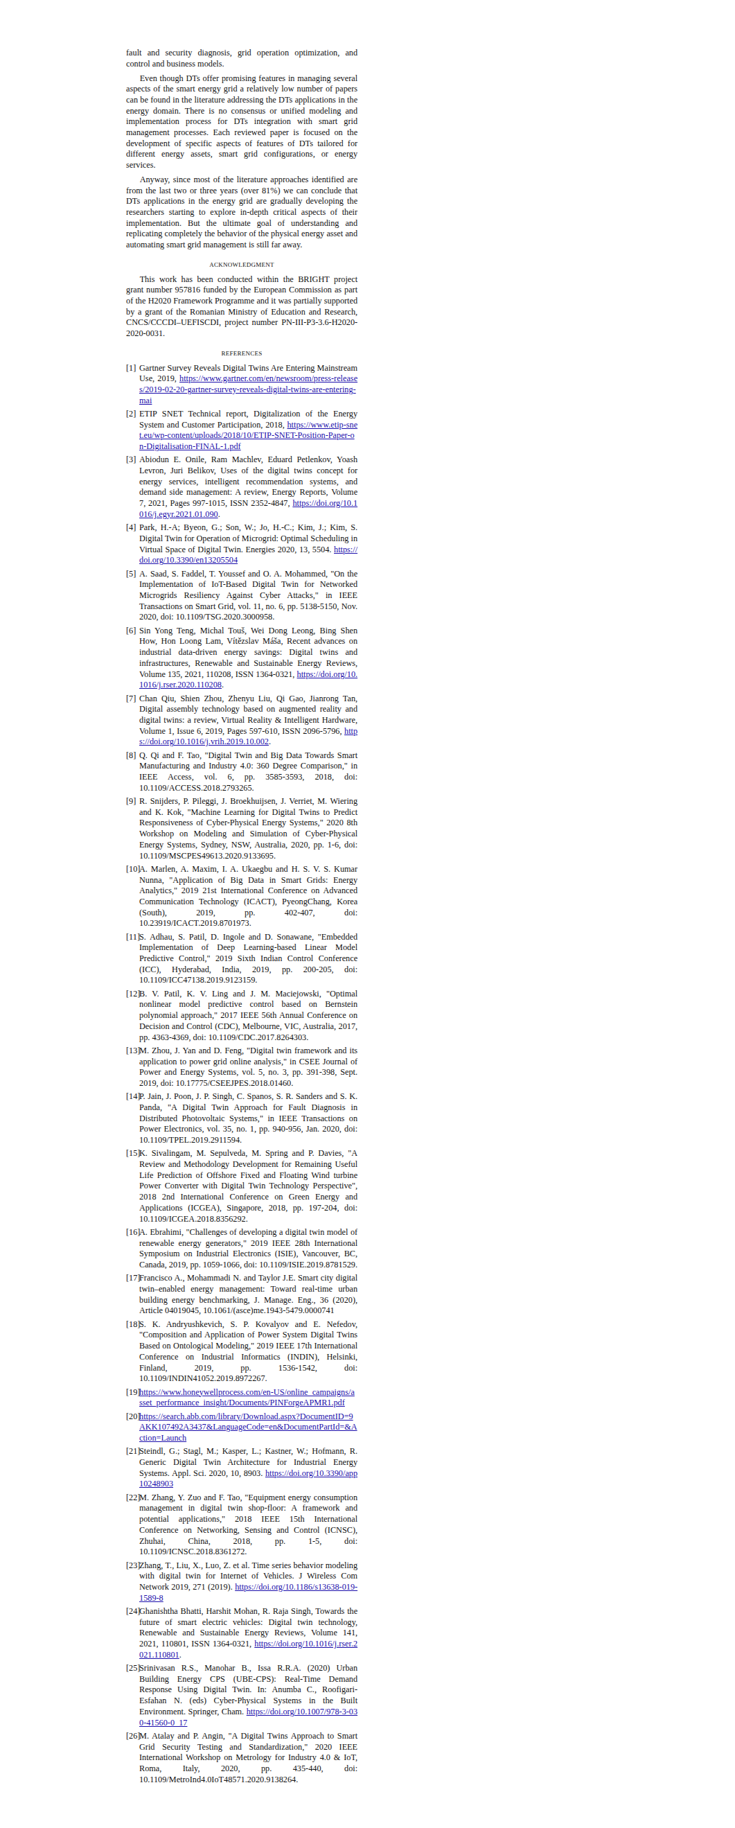fault and security diagnosis, grid operation optimization, and control and business models.
Even though DTs offer promising features in managing several aspects of the smart energy grid a relatively low number of papers can be found in the literature addressing the DTs applications in the energy domain. There is no consensus or unified modeling and implementation process for DTs integration with smart grid management processes. Each reviewed paper is focused on the development of specific aspects of features of DTs tailored for different energy assets, smart grid configurations, or energy services.
Anyway, since most of the literature approaches identified are from the last two or three years (over 81%) we can conclude that DTs applications in the energy grid are gradually developing the researchers starting to explore in-depth critical aspects of their implementation. But the ultimate goal of understanding and replicating completely the behavior of the physical energy asset and automating smart grid management is still far away.
Acknowledgment
This work has been conducted within the BRIGHT project grant number 957816 funded by the European Commission as part of the H2020 Framework Programme and it was partially supported by a grant of the Romanian Ministry of Education and Research, CNCS/CCCDI–UEFISCDI, project number PN-III-P3-3.6-H2020-2020-0031.
References
Gartner Survey Reveals Digital Twins Are Entering Mainstream Use, 2019, https://www.gartner.com/en/newsroom/press-releases/2019-02-20-gartner-survey-reveals-digital-twins-are-entering-mai
ETIP SNET Technical report, Digitalization of the Energy System and Customer Participation, 2018, https://www.etip-snet.eu/wp-content/uploads/2018/10/ETIP-SNET-Position-Paper-on-Digitalisation-FINAL-1.pdf
Abiodun E. Onile, Ram Machlev, Eduard Petlenkov, Yoash Levron, Juri Belikov, Uses of the digital twins concept for energy services, intelligent recommendation systems, and demand side management: A review, Energy Reports, Volume 7, 2021, Pages 997-1015, ISSN 2352-4847, https://doi.org/10.1016/j.egyr.2021.01.090.
Park, H.-A; Byeon, G.; Son, W.; Jo, H.-C.; Kim, J.; Kim, S. Digital Twin for Operation of Microgrid: Optimal Scheduling in Virtual Space of Digital Twin. Energies 2020, 13, 5504. https://doi.org/10.3390/en13205504
A. Saad, S. Faddel, T. Youssef and O. A. Mohammed, "On the Implementation of IoT-Based Digital Twin for Networked Microgrids Resiliency Against Cyber Attacks," in IEEE Transactions on Smart Grid, vol. 11, no. 6, pp. 5138-5150, Nov. 2020, doi: 10.1109/TSG.2020.3000958.
Sin Yong Teng, Michal Touš, Wei Dong Leong, Bing Shen How, Hon Loong Lam, Vítězslav Máša, Recent advances on industrial data-driven energy savings: Digital twins and infrastructures, Renewable and Sustainable Energy Reviews, Volume 135, 2021, 110208, ISSN 1364-0321, https://doi.org/10.1016/j.rser.2020.110208.
Chan Qiu, Shien Zhou, Zhenyu Liu, Qi Gao, Jianrong Tan, Digital assembly technology based on augmented reality and digital twins: a review, Virtual Reality & Intelligent Hardware, Volume 1, Issue 6, 2019, Pages 597-610, ISSN 2096-5796, https://doi.org/10.1016/j.vrih.2019.10.002.
Q. Qi and F. Tao, "Digital Twin and Big Data Towards Smart Manufacturing and Industry 4.0: 360 Degree Comparison," in IEEE Access, vol. 6, pp. 3585-3593, 2018, doi: 10.1109/ACCESS.2018.2793265.
R. Snijders, P. Pileggi, J. Broekhuijsen, J. Verriet, M. Wiering and K. Kok, "Machine Learning for Digital Twins to Predict Responsiveness of Cyber-Physical Energy Systems," 2020 8th Workshop on Modeling and Simulation of Cyber-Physical Energy Systems, Sydney, NSW, Australia, 2020, pp. 1-6, doi: 10.1109/MSCPES49613.2020.9133695.
A. Marlen, A. Maxim, I. A. Ukaegbu and H. S. V. S. Kumar Nunna, "Application of Big Data in Smart Grids: Energy Analytics," 2019 21st International Conference on Advanced Communication Technology (ICACT), PyeongChang, Korea (South), 2019, pp. 402-407, doi: 10.23919/ICACT.2019.8701973.
S. Adhau, S. Patil, D. Ingole and D. Sonawane, "Embedded Implementation of Deep Learning-based Linear Model Predictive Control," 2019 Sixth Indian Control Conference (ICC), Hyderabad, India, 2019, pp. 200-205, doi: 10.1109/ICC47138.2019.9123159.
B. V. Patil, K. V. Ling and J. M. Maciejowski, "Optimal nonlinear model predictive control based on Bernstein polynomial approach," 2017 IEEE 56th Annual Conference on Decision and Control (CDC), Melbourne, VIC, Australia, 2017, pp. 4363-4369, doi: 10.1109/CDC.2017.8264303.
M. Zhou, J. Yan and D. Feng, "Digital twin framework and its application to power grid online analysis," in CSEE Journal of Power and Energy Systems, vol. 5, no. 3, pp. 391-398, Sept. 2019, doi: 10.17775/CSEEJPES.2018.01460.
P. Jain, J. Poon, J. P. Singh, C. Spanos, S. R. Sanders and S. K. Panda, "A Digital Twin Approach for Fault Diagnosis in Distributed Photovoltaic Systems," in IEEE Transactions on Power Electronics, vol. 35, no. 1, pp. 940-956, Jan. 2020, doi: 10.1109/TPEL.2019.2911594.
K. Sivalingam, M. Sepulveda, M. Spring and P. Davies, "A Review and Methodology Development for Remaining Useful Life Prediction of Offshore Fixed and Floating Wind turbine Power Converter with Digital Twin Technology Perspective", 2018 2nd International Conference on Green Energy and Applications (ICGEA), Singapore, 2018, pp. 197-204, doi: 10.1109/ICGEA.2018.8356292.
A. Ebrahimi, "Challenges of developing a digital twin model of renewable energy generators," 2019 IEEE 28th International Symposium on Industrial Electronics (ISIE), Vancouver, BC, Canada, 2019, pp. 1059-1066, doi: 10.1109/ISIE.2019.8781529.
Francisco A., Mohammadi N. and Taylor J.E. Smart city digital twin–enabled energy management: Toward real-time urban building energy benchmarking, J. Manage. Eng., 36 (2020), Article 04019045, 10.1061/(asce)me.1943-5479.0000741
S. K. Andryushkevich, S. P. Kovalyov and E. Nefedov, "Composition and Application of Power System Digital Twins Based on Ontological Modeling," 2019 IEEE 17th International Conference on Industrial Informatics (INDIN), Helsinki, Finland, 2019, pp. 1536-1542, doi: 10.1109/INDIN41052.2019.8972267.
https://www.honeywellprocess.com/en-US/online_campaigns/asset_performance_insight/Documents/PINForgeAPMR1.pdf
https://search.abb.com/library/Download.aspx?DocumentID=9AKK107492A3437&LanguageCode=en&DocumentPartId=&Action=Launch
Steindl, G.; Stagl, M.; Kasper, L.; Kastner, W.; Hofmann, R. Generic Digital Twin Architecture for Industrial Energy Systems. Appl. Sci. 2020, 10, 8903. https://doi.org/10.3390/app10248903
M. Zhang, Y. Zuo and F. Tao, "Equipment energy consumption management in digital twin shop-floor: A framework and potential applications," 2018 IEEE 15th International Conference on Networking, Sensing and Control (ICNSC), Zhuhai, China, 2018, pp. 1-5, doi: 10.1109/ICNSC.2018.8361272.
Zhang, T., Liu, X., Luo, Z. et al. Time series behavior modeling with digital twin for Internet of Vehicles. J Wireless Com Network 2019, 271 (2019). https://doi.org/10.1186/s13638-019-1589-8
Ghanishtha Bhatti, Harshit Mohan, R. Raja Singh, Towards the future of smart electric vehicles: Digital twin technology, Renewable and Sustainable Energy Reviews, Volume 141, 2021, 110801, ISSN 1364-0321, https://doi.org/10.1016/j.rser.2021.110801.
Srinivasan R.S., Manohar B., Issa R.R.A. (2020) Urban Building Energy CPS (UBE-CPS): Real-Time Demand Response Using Digital Twin. In: Anumba C., Roofigari-Esfahan N. (eds) Cyber-Physical Systems in the Built Environment. Springer, Cham. https://doi.org/10.1007/978-3-030-41560-0_17
M. Atalay and P. Angin, "A Digital Twins Approach to Smart Grid Security Testing and Standardization," 2020 IEEE International Workshop on Metrology for Industry 4.0 & IoT, Roma, Italy, 2020, pp. 435-440, doi: 10.1109/MetroInd4.0IoT48571.2020.9138264.